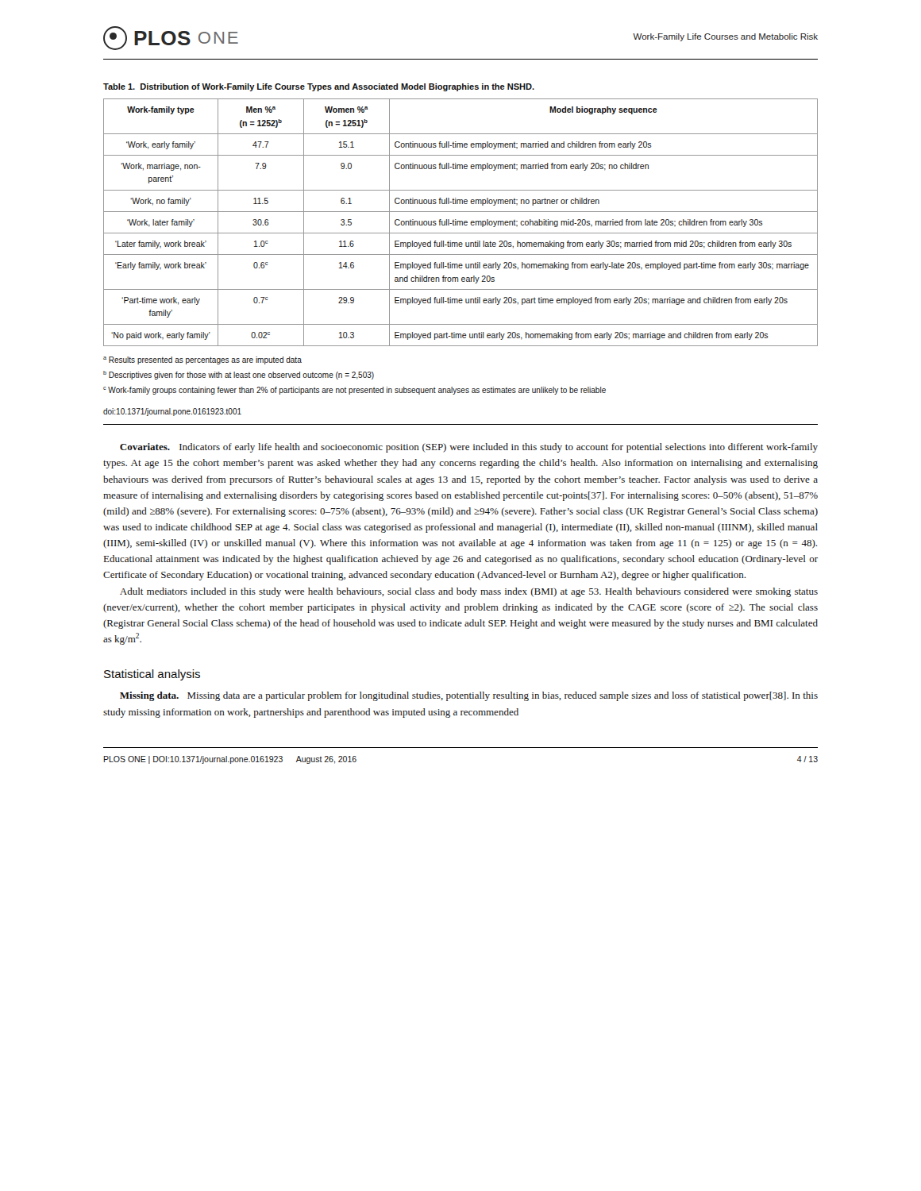PLOS
ONE
Work-Family Life Courses and Metabolic Risk
Table 1. Distribution of Work-Family Life Course Types and Associated Model Biographies in the NSHD.
| Work-family type | Men % a (n = 1252) b | Women % a (n = 1251) b | Model biography sequence |
| --- | --- | --- | --- |
| ‘Work, early family’ | 47.7 | 15.1 | Continuous full-time employment; married and children from early 20s |
| ‘Work, marriage, non-parent’ | 7.9 | 9.0 | Continuous full-time employment; married from early 20s; no children |
| ‘Work, no family’ | 11.5 | 6.1 | Continuous full-time employment; no partner or children |
| ‘Work, later family’ | 30.6 | 3.5 | Continuous full-time employment; cohabiting mid-20s, married from late 20s; children from early 30s |
| ‘Later family, work break’ | 1.0 c | 11.6 | Employed full-time until late 20s, homemaking from early 30s; married from mid 20s; children from early 30s |
| ‘Early family, work break’ | 0.6 c | 14.6 | Employed full-time until early 20s, homemaking from early-late 20s, employed part-time from early 30s; marriage and children from early 20s |
| ‘Part-time work, early family’ | 0.7 c | 29.9 | Employed full-time until early 20s, part time employed from early 20s; marriage and children from early 20s |
| ‘No paid work, early family’ | 0.02 c | 10.3 | Employed part-time until early 20s, homemaking from early 20s; marriage and children from early 20s |
a Results presented as percentages as are imputed data
b Descriptives given for those with at least one observed outcome (n = 2,503)
c Work-family groups containing fewer than 2% of participants are not presented in subsequent analyses as estimates are unlikely to be reliable
doi:10.1371/journal.pone.0161923.t001
Covariates. Indicators of early life health and socioeconomic position (SEP) were included in this study to account for potential selections into different work-family types. At age 15 the cohort member’s parent was asked whether they had any concerns regarding the child’s health. Also information on internalising and externalising behaviours was derived from precursors of Rutter’s behavioural scales at ages 13 and 15, reported by the cohort member’s teacher. Factor analysis was used to derive a measure of internalising and externalising disorders by categorising scores based on established percentile cut-points[37]. For internalising scores: 0–50% (absent), 51–87% (mild) and ≥88% (severe). For externalising scores: 0–75% (absent), 76–93% (mild) and ≥94% (severe). Father’s social class (UK Registrar General’s Social Class schema) was used to indicate childhood SEP at age 4. Social class was categorised as professional and managerial (I), intermediate (II), skilled non-manual (IIINM), skilled manual (IIIM), semi-skilled (IV) or unskilled manual (V). Where this information was not available at age 4 information was taken from age 11 (n = 125) or age 15 (n = 48). Educational attainment was indicated by the highest qualification achieved by age 26 and categorised as no qualifications, secondary school education (Ordinary-level or Certificate of Secondary Education) or vocational training, advanced secondary education (Advanced-level or Burnham A2), degree or higher qualification.
Adult mediators included in this study were health behaviours, social class and body mass index (BMI) at age 53. Health behaviours considered were smoking status (never/ex/current), whether the cohort member participates in physical activity and problem drinking as indicated by the CAGE score (score of ≥2). The social class (Registrar General Social Class schema) of the head of household was used to indicate adult SEP. Height and weight were measured by the study nurses and BMI calculated as kg/m2.
Statistical analysis
Missing data. Missing data are a particular problem for longitudinal studies, potentially resulting in bias, reduced sample sizes and loss of statistical power[38]. In this study missing information on work, partnerships and parenthood was imputed using a recommended
PLOS ONE | DOI:10.1371/journal.pone.0161923 August 26, 2016
4 / 13